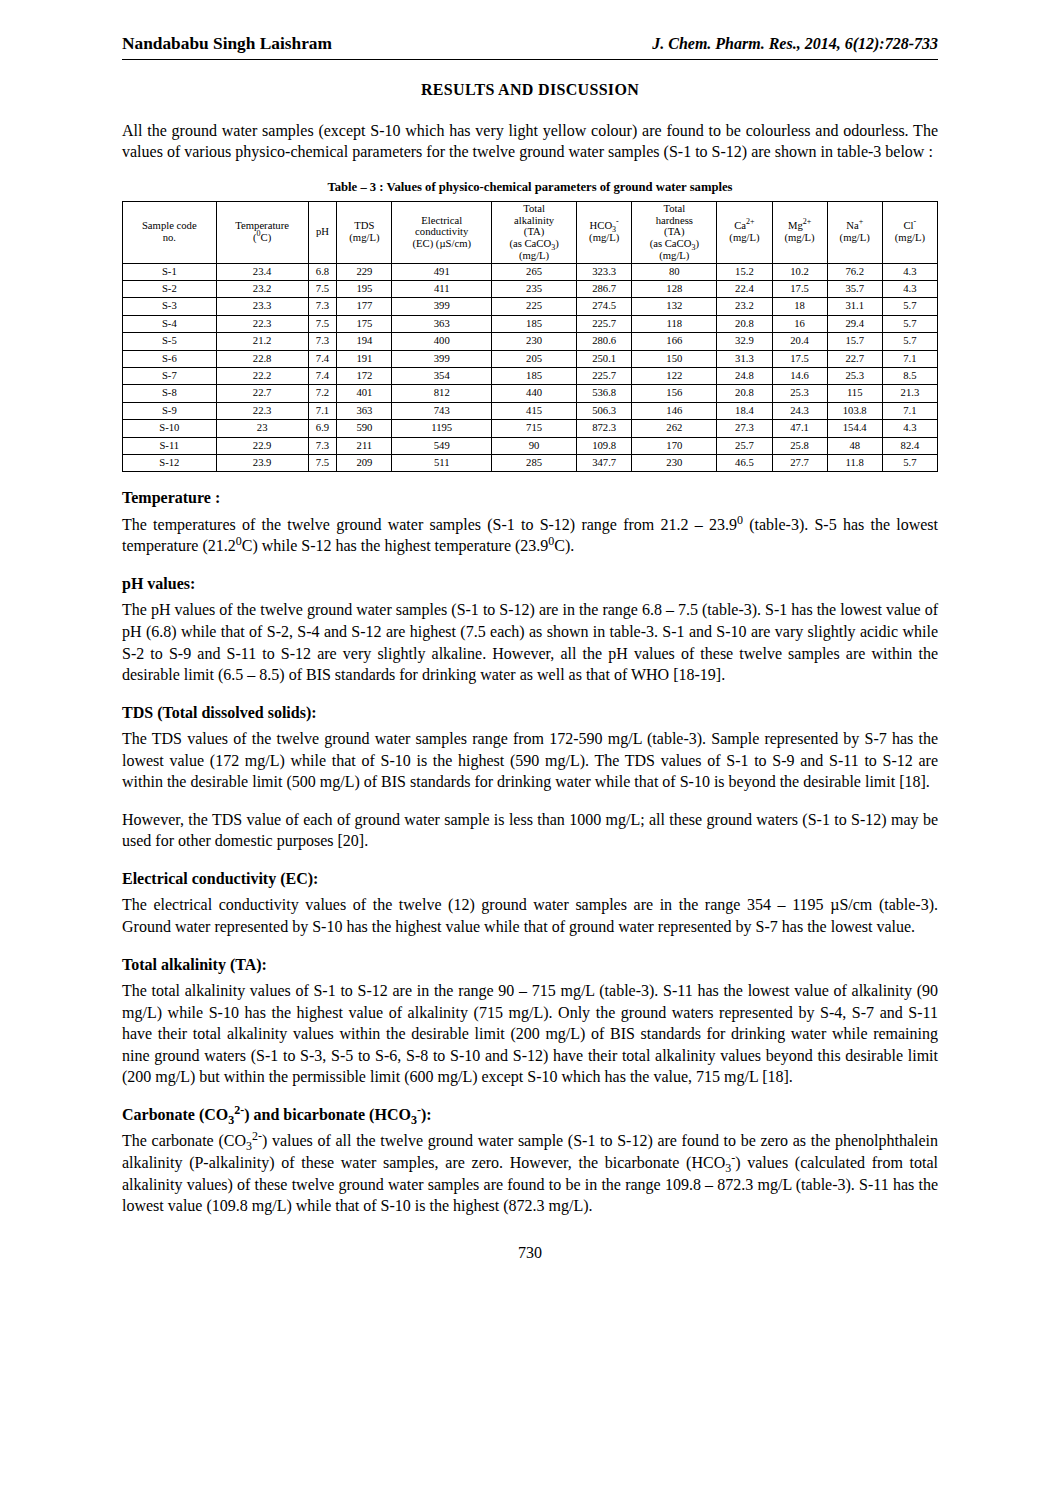Nandababu Singh Laishram J. Chem. Pharm. Res., 2014, 6(12):728-733
RESULTS AND DISCUSSION
All the ground water samples (except S-10 which has very light yellow colour) are found to be colourless and odourless. The values of various physico-chemical parameters for the twelve ground water samples (S-1 to S-12) are shown in table-3 below :
Table – 3 : Values of physico-chemical parameters of ground water samples
| Sample code no. | Temperature ( 0 C) | pH | TDS (mg/L) | Electrical conductivity (EC) (µS/cm) | Total alkalinity (TA) (as CaCO 3 ) (mg/L) | HCO 3 - (mg/L) | Total hardness (TA) (as CaCO 3 ) (mg/L) | Ca 2+ (mg/L) | Mg 2+ (mg/L) | Na + (mg/L) | Cl - (mg/L) |
| --- | --- | --- | --- | --- | --- | --- | --- | --- | --- | --- | --- |
| S-1 | 23.4 | 6.8 | 229 | 491 | 265 | 323.3 | 80 | 15.2 | 10.2 | 76.2 | 4.3 |
| S-2 | 23.2 | 7.5 | 195 | 411 | 235 | 286.7 | 128 | 22.4 | 17.5 | 35.7 | 4.3 |
| S-3 | 23.3 | 7.3 | 177 | 399 | 225 | 274.5 | 132 | 23.2 | 18 | 31.1 | 5.7 |
| S-4 | 22.3 | 7.5 | 175 | 363 | 185 | 225.7 | 118 | 20.8 | 16 | 29.4 | 5.7 |
| S-5 | 21.2 | 7.3 | 194 | 400 | 230 | 280.6 | 166 | 32.9 | 20.4 | 15.7 | 5.7 |
| S-6 | 22.8 | 7.4 | 191 | 399 | 205 | 250.1 | 150 | 31.3 | 17.5 | 22.7 | 7.1 |
| S-7 | 22.2 | 7.4 | 172 | 354 | 185 | 225.7 | 122 | 24.8 | 14.6 | 25.3 | 8.5 |
| S-8 | 22.7 | 7.2 | 401 | 812 | 440 | 536.8 | 156 | 20.8 | 25.3 | 115 | 21.3 |
| S-9 | 22.3 | 7.1 | 363 | 743 | 415 | 506.3 | 146 | 18.4 | 24.3 | 103.8 | 7.1 |
| S-10 | 23 | 6.9 | 590 | 1195 | 715 | 872.3 | 262 | 27.3 | 47.1 | 154.4 | 4.3 |
| S-11 | 22.9 | 7.3 | 211 | 549 | 90 | 109.8 | 170 | 25.7 | 25.8 | 48 | 82.4 |
| S-12 | 23.9 | 7.5 | 209 | 511 | 285 | 347.7 | 230 | 46.5 | 27.7 | 11.8 | 5.7 |
Temperature :
The temperatures of the twelve ground water samples (S-1 to S-12) range from 21.2 – 23.90 (table-3). S-5 has the lowest temperature (21.20C) while S-12 has the highest temperature (23.90C).
pH values:
The pH values of the twelve ground water samples (S-1 to S-12) are in the range 6.8 – 7.5 (table-3). S-1 has the lowest value of pH (6.8) while that of S-2, S-4 and S-12 are highest (7.5 each) as shown in table-3. S-1 and S-10 are vary slightly acidic while S-2 to S-9 and S-11 to S-12 are very slightly alkaline. However, all the pH values of these twelve samples are within the desirable limit (6.5 – 8.5) of BIS standards for drinking water as well as that of WHO [18-19].
TDS (Total dissolved solids):
The TDS values of the twelve ground water samples range from 172-590 mg/L (table-3). Sample represented by S-7 has the lowest value (172 mg/L) while that of S-10 is the highest (590 mg/L). The TDS values of S-1 to S-9 and S-11 to S-12 are within the desirable limit (500 mg/L) of BIS standards for drinking water while that of S-10 is beyond the desirable limit [18].
However, the TDS value of each of ground water sample is less than 1000 mg/L; all these ground waters (S-1 to S-12) may be used for other domestic purposes [20].
Electrical conductivity (EC):
The electrical conductivity values of the twelve (12) ground water samples are in the range 354 – 1195 µS/cm (table-3). Ground water represented by S-10 has the highest value while that of ground water represented by S-7 has the lowest value.
Total alkalinity (TA):
The total alkalinity values of S-1 to S-12 are in the range 90 – 715 mg/L (table-3). S-11 has the lowest value of alkalinity (90 mg/L) while S-10 has the highest value of alkalinity (715 mg/L). Only the ground waters represented by S-4, S-7 and S-11 have their total alkalinity values within the desirable limit (200 mg/L) of BIS standards for drinking water while remaining nine ground waters (S-1 to S-3, S-5 to S-6, S-8 to S-10 and S-12) have their total alkalinity values beyond this desirable limit (200 mg/L) but within the permissible limit (600 mg/L) except S-10 which has the value, 715 mg/L [18].
Carbonate (CO32-) and bicarbonate (HCO3-):
The carbonate (CO32-) values of all the twelve ground water sample (S-1 to S-12) are found to be zero as the phenolphthalein alkalinity (P-alkalinity) of these water samples, are zero. However, the bicarbonate (HCO3-) values (calculated from total alkalinity values) of these twelve ground water samples are found to be in the range 109.8 – 872.3 mg/L (table-3). S-11 has the lowest value (109.8 mg/L) while that of S-10 is the highest (872.3 mg/L).
730